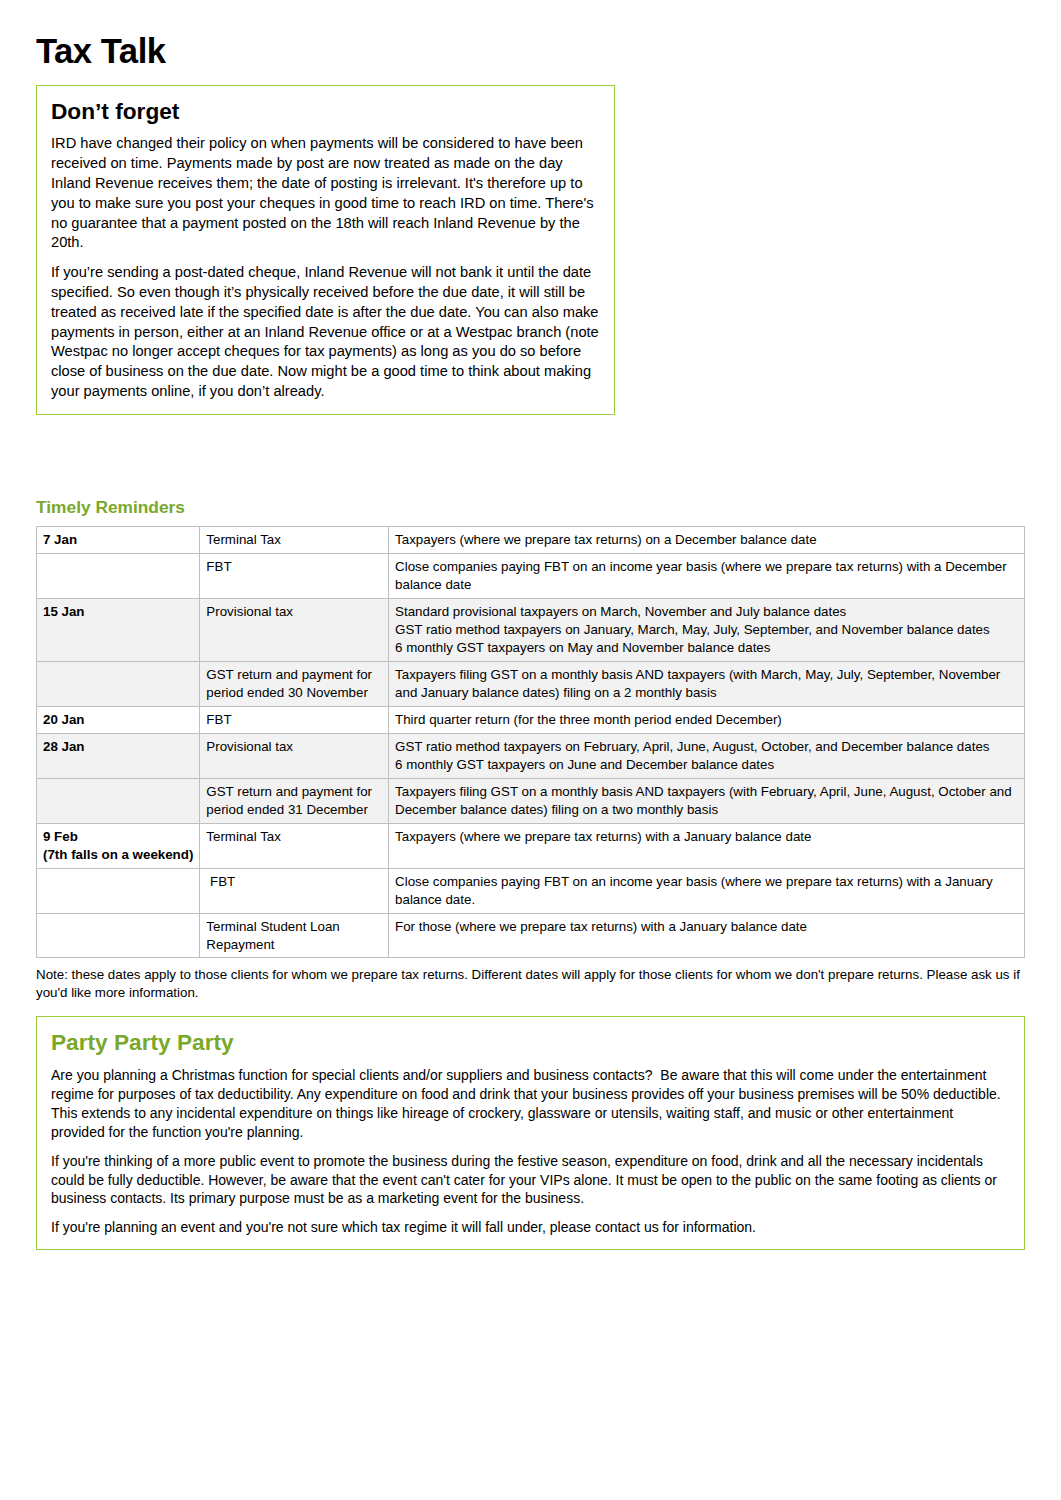Tax Talk
Don’t forget
IRD have changed their policy on when payments will be considered to have been received on time. Payments made by post are now treated as made on the day Inland Revenue receives them; the date of posting is irrelevant. It's therefore up to you to make sure you post your cheques in good time to reach IRD on time. There's no guarantee that a payment posted on the 18th will reach Inland Revenue by the 20th.
If you’re sending a post-dated cheque, Inland Revenue will not bank it until the date specified. So even though it’s physically received before the due date, it will still be treated as received late if the specified date is after the due date. You can also make payments in person, either at an Inland Revenue office or at a Westpac branch (note Westpac no longer accept cheques for tax payments) as long as you do so before close of business on the due date. Now might be a good time to think about making your payments online, if you don’t already.
Timely Reminders
| 7 Jan | Terminal Tax | Taxpayers (where we prepare tax returns) on a December balance date |
| | FBT | Close companies paying FBT on an income year basis (where we prepare tax returns) with a December balance date |
| 15 Jan | Provisional tax | Standard provisional taxpayers on March, November and July balance dates GST ratio method taxpayers on January, March, May, July, September, and November balance dates 6 monthly GST taxpayers on May and November balance dates |
| | GST return and payment for period ended 30 November | Taxpayers filing GST on a monthly basis AND taxpayers (with March, May, July, September, November and January balance dates) filing on a 2 monthly basis |
| 20 Jan | FBT | Third quarter return (for the three month period ended December) |
| 28 Jan | Provisional tax | GST ratio method taxpayers on February, April, June, August, October, and December balance dates 6 monthly GST taxpayers on June and December balance dates |
| | GST return and payment for period ended 31 December | Taxpayers filing GST on a monthly basis AND taxpayers (with February, April, June, August, October and December balance dates) filing on a two monthly basis |
| 9 Feb (7th falls on a weekend) | Terminal Tax | Taxpayers (where we prepare tax returns) with a January balance date |
| | FBT | Close companies paying FBT on an income year basis (where we prepare tax returns) with a January balance date. |
| | Terminal Student Loan Repayment | For those (where we prepare tax returns) with a January balance date |
Note: these dates apply to those clients for whom we prepare tax returns. Different dates will apply for those clients for whom we don't prepare returns. Please ask us if you'd like more information.
Party Party Party
Are you planning a Christmas function for special clients and/or suppliers and business contacts? Be aware that this will come under the entertainment regime for purposes of tax deductibility. Any expenditure on food and drink that your business provides off your business premises will be 50% deductible. This extends to any incidental expenditure on things like hireage of crockery, glassware or utensils, waiting staff, and music or other entertainment provided for the function you're planning.
If you're thinking of a more public event to promote the business during the festive season, expenditure on food, drink and all the necessary incidentals could be fully deductible. However, be aware that the event can't cater for your VIPs alone. It must be open to the public on the same footing as clients or business contacts. Its primary purpose must be as a marketing event for the business.
If you're planning an event and you're not sure which tax regime it will fall under, please contact us for information.